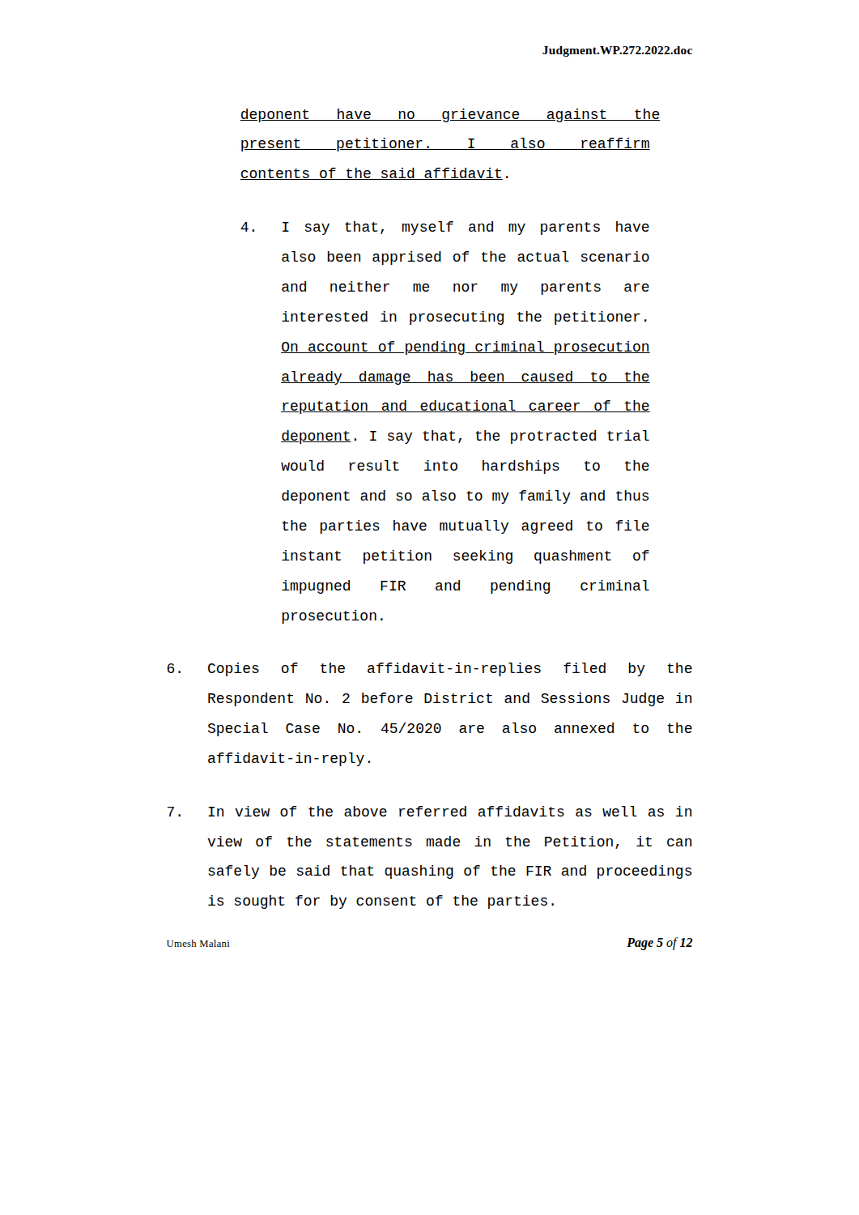Judgment.WP.272.2022.doc
deponent have no grievance against the present petitioner. I also reaffirm contents of the said affidavit.
4.
I say that, myself and my parents have also been apprised of the actual scenario and neither me nor my parents are interested in prosecuting the petitioner. On account of pending criminal prosecution already damage has been caused to the reputation and educational career of the deponent. I say that, the protracted trial would result into hardships to the deponent and so also to my family and thus the parties have mutually agreed to file instant petition seeking quashment of impugned FIR and pending criminal prosecution.
6.
Copies of the affidavit-in-replies filed by the Respondent No. 2 before District and Sessions Judge in Special Case No. 45/2020 are also annexed to the affidavit-in-reply.
7.
In view of the above referred affidavits as well as in view of the statements made in the Petition, it can safely be said that quashing of the FIR and proceedings is sought for by consent of the parties.
Umesh Malani
Page 5 of 12